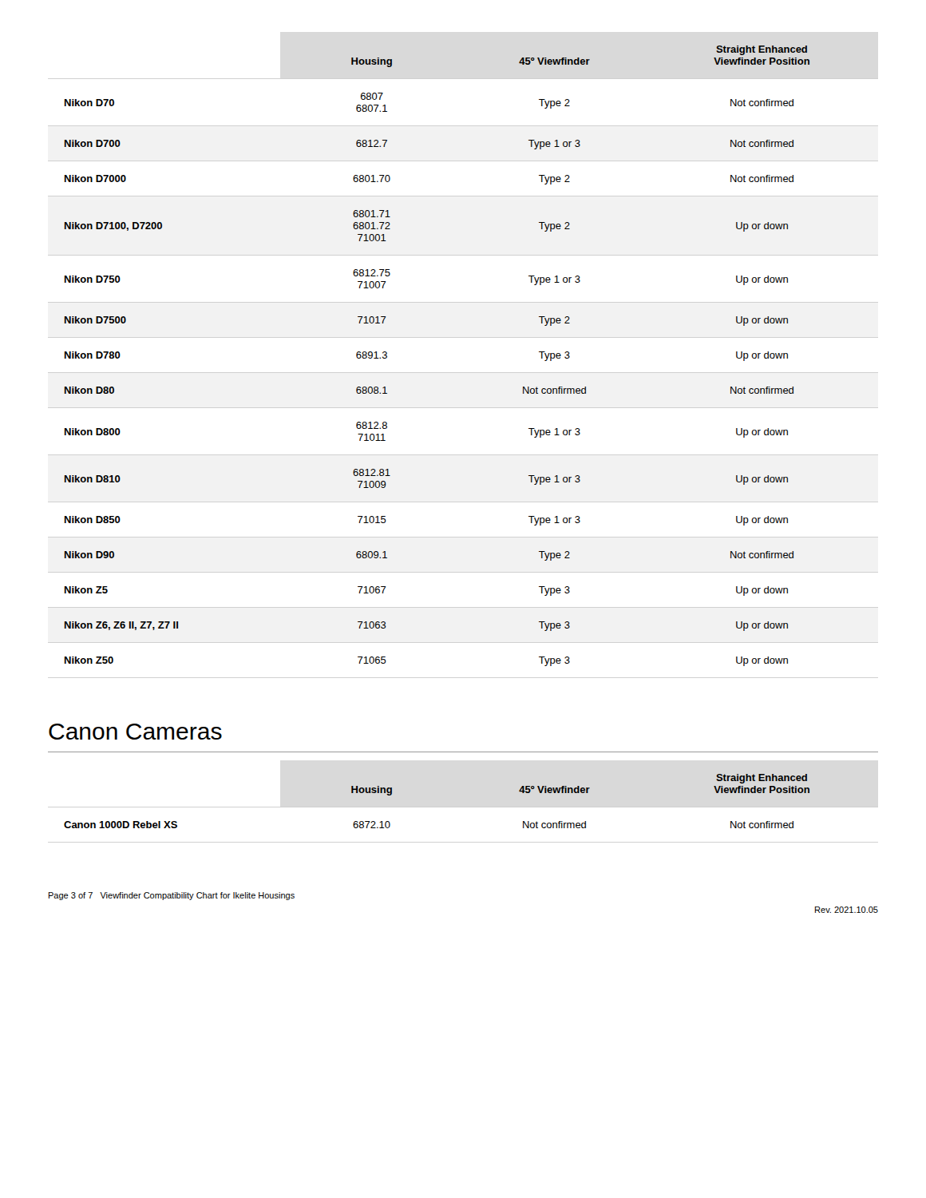| | Housing | 45º Viewfinder | Straight Enhanced Viewfinder Position |
| --- | --- | --- | --- |
| Nikon D70 | 6807 6807.1 | Type 2 | Not confirmed |
| Nikon D700 | 6812.7 | Type 1 or 3 | Not confirmed |
| Nikon D7000 | 6801.70 | Type 2 | Not confirmed |
| Nikon D7100, D7200 | 6801.71 6801.72 71001 | Type 2 | Up or down |
| Nikon D750 | 6812.75 71007 | Type 1 or 3 | Up or down |
| Nikon D7500 | 71017 | Type 2 | Up or down |
| Nikon D780 | 6891.3 | Type 3 | Up or down |
| Nikon D80 | 6808.1 | Not confirmed | Not confirmed |
| Nikon D800 | 6812.8 71011 | Type 1 or 3 | Up or down |
| Nikon D810 | 6812.81 71009 | Type 1 or 3 | Up or down |
| Nikon D850 | 71015 | Type 1 or 3 | Up or down |
| Nikon D90 | 6809.1 | Type 2 | Not confirmed |
| Nikon Z5 | 71067 | Type 3 | Up or down |
| Nikon Z6, Z6 II, Z7, Z7 II | 71063 | Type 3 | Up or down |
| Nikon Z50 | 71065 | Type 3 | Up or down |
Canon Cameras
| | Housing | 45º Viewfinder | Straight Enhanced Viewfinder Position |
| --- | --- | --- | --- |
| Canon 1000D Rebel XS | 6872.10 | Not confirmed | Not confirmed |
Page 3 of 7 Viewfinder Compatibility Chart for Ikelite Housings
Rev. 2021.10.05